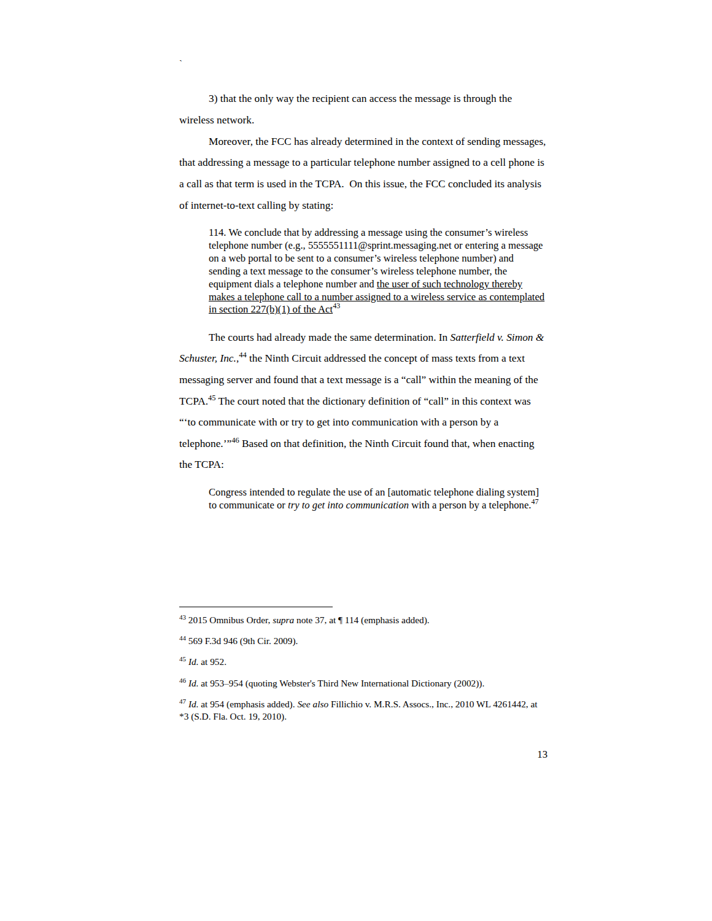`
3) that the only way the recipient can access the message is through the wireless network.
Moreover, the FCC has already determined in the context of sending messages, that addressing a message to a particular telephone number assigned to a cell phone is a call as that term is used in the TCPA. On this issue, the FCC concluded its analysis of internet-to-text calling by stating:
114. We conclude that by addressing a message using the consumer’s wireless telephone number (e.g., 5555551111@sprint.messaging.net or entering a message on a web portal to be sent to a consumer’s wireless telephone number) and sending a text message to the consumer’s wireless telephone number, the equipment dials a telephone number and the user of such technology thereby makes a telephone call to a number assigned to a wireless service as contemplated in section 227(b)(1) of the Act43
The courts had already made the same determination. In Satterfield v. Simon & Schuster, Inc.,44 the Ninth Circuit addressed the concept of mass texts from a text messaging server and found that a text message is a “call” within the meaning of the TCPA.45 The court noted that the dictionary definition of “call” in this context was “‘to communicate with or try to get into communication with a person by a telephone.’”46 Based on that definition, the Ninth Circuit found that, when enacting the TCPA:
Congress intended to regulate the use of an [automatic telephone dialing system] to communicate or try to get into communication with a person by a telephone.47
43 2015 Omnibus Order, supra note 37, at ¶ 114 (emphasis added).
44 569 F.3d 946 (9th Cir. 2009).
45 Id. at 952.
46 Id. at 953–954 (quoting Webster's Third New International Dictionary (2002)).
47 Id. at 954 (emphasis added). See also Fillichio v. M.R.S. Assocs., Inc., 2010 WL 4261442, at *3 (S.D. Fla. Oct. 19, 2010).
13